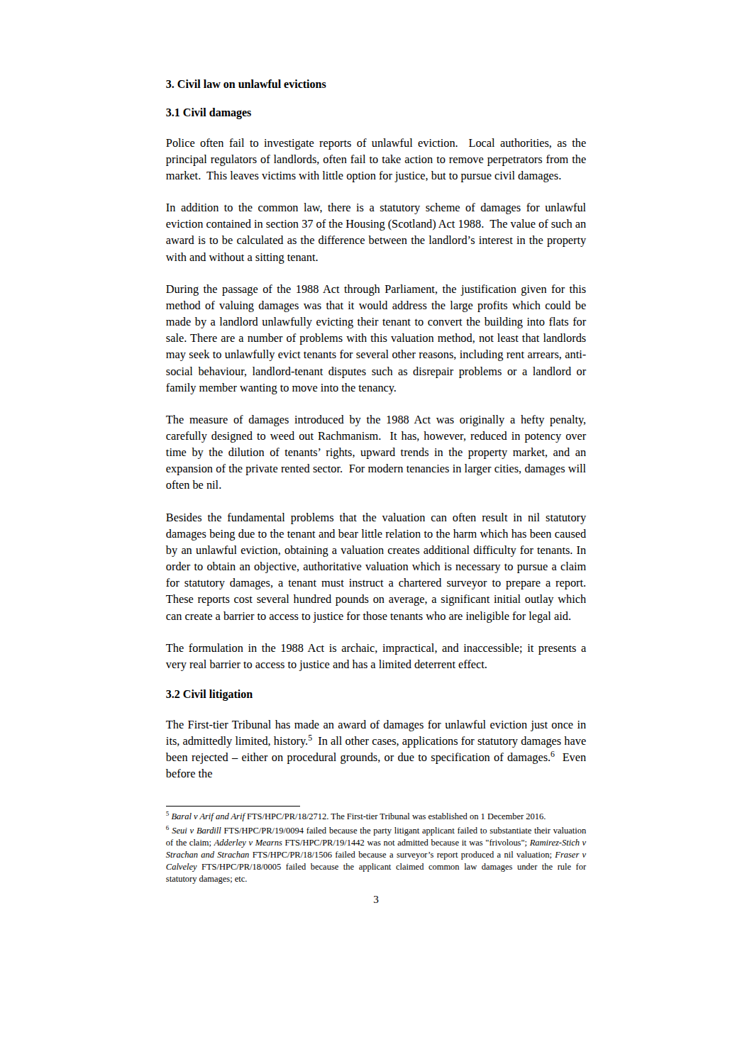3. Civil law on unlawful evictions
3.1 Civil damages
Police often fail to investigate reports of unlawful eviction. Local authorities, as the principal regulators of landlords, often fail to take action to remove perpetrators from the market. This leaves victims with little option for justice, but to pursue civil damages.
In addition to the common law, there is a statutory scheme of damages for unlawful eviction contained in section 37 of the Housing (Scotland) Act 1988. The value of such an award is to be calculated as the difference between the landlord’s interest in the property with and without a sitting tenant.
During the passage of the 1988 Act through Parliament, the justification given for this method of valuing damages was that it would address the large profits which could be made by a landlord unlawfully evicting their tenant to convert the building into flats for sale. There are a number of problems with this valuation method, not least that landlords may seek to unlawfully evict tenants for several other reasons, including rent arrears, anti-social behaviour, landlord-tenant disputes such as disrepair problems or a landlord or family member wanting to move into the tenancy.
The measure of damages introduced by the 1988 Act was originally a hefty penalty, carefully designed to weed out Rachmanism. It has, however, reduced in potency over time by the dilution of tenants’ rights, upward trends in the property market, and an expansion of the private rented sector. For modern tenancies in larger cities, damages will often be nil.
Besides the fundamental problems that the valuation can often result in nil statutory damages being due to the tenant and bear little relation to the harm which has been caused by an unlawful eviction, obtaining a valuation creates additional difficulty for tenants. In order to obtain an objective, authoritative valuation which is necessary to pursue a claim for statutory damages, a tenant must instruct a chartered surveyor to prepare a report. These reports cost several hundred pounds on average, a significant initial outlay which can create a barrier to access to justice for those tenants who are ineligible for legal aid.
The formulation in the 1988 Act is archaic, impractical, and inaccessible; it presents a very real barrier to access to justice and has a limited deterrent effect.
3.2 Civil litigation
The First-tier Tribunal has made an award of damages for unlawful eviction just once in its, admittedly limited, history.5 In all other cases, applications for statutory damages have been rejected – either on procedural grounds, or due to specification of damages.6 Even before the
5 Baral v Arif and Arif FTS/HPC/PR/18/2712. The First-tier Tribunal was established on 1 December 2016.
6 Seui v Bardill FTS/HPC/PR/19/0094 failed because the party litigant applicant failed to substantiate their valuation of the claim; Adderley v Mearns FTS/HPC/PR/19/1442 was not admitted because it was "frivolous"; Ramirez-Stich v Strachan and Strachan FTS/HPC/PR/18/1506 failed because a surveyor’s report produced a nil valuation; Fraser v Calveley FTS/HPC/PR/18/0005 failed because the applicant claimed common law damages under the rule for statutory damages; etc.
3